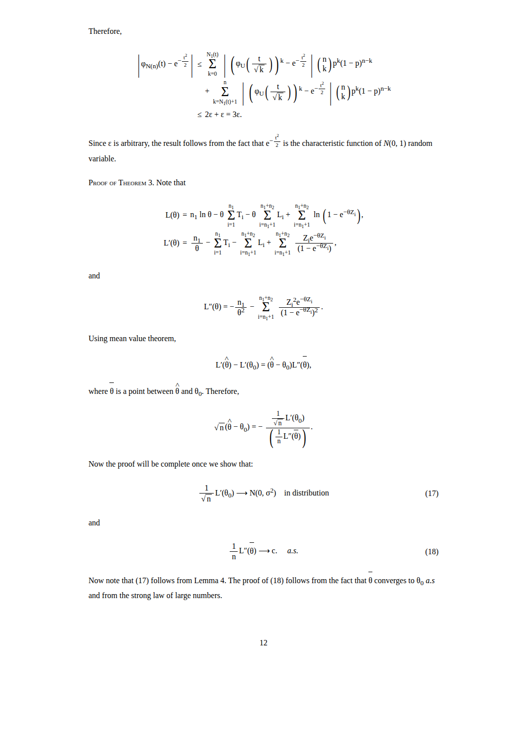Therefore,
| / φ N(n) (t) − e − t 2 2 / | ≤ | N 1 (t) Σ k=0 / ( φ U ( t √ k ) ) k − e − t 2 2 / ( n k ) p k (1 − p) n−k |
| | | + n Σ k=N 1 (t)+1 / ( φ U ( t √ k ) ) k − e − t 2 2 / ( n k ) p k (1 − p) n−k |
| | ≤ | 2ε + ε = 3ε. |
Since ε is arbitrary, the result follows from the fact that e−t22 is the characteristic function of N(0, 1) random variable.
Proof of Theorem 3. Note that
| L(θ) | = | n 1 ln θ − θ n 1 Σ i=1 T i − θ n 1 +n 2 Σ i=n 1 +1 L i + n 1 +n 2 Σ i=n 1 +1 ln ( 1 − e −θZ i ) , |
| L′(θ) | = | n 1 θ − n 1 Σ i=1 T i − n 1 +n 2 Σ i=n 1 +1 L i + n 1 +n 2 Σ i=n 1 +1 Z i e −θZ i (1 − e −θZ i ) , |
and
L″(θ) = −n1 θ2 − n1+n2 Σi=n1+1 Zi2e−θZi(1 − e−θZi)2.
Using mean value theorem,
L′(θ) − L′(θ0) = (θ − θ0)L″(θ),
where θ is a point between θ and θ0. Therefore,
√n(θ − θ0) = − 1√n L′(θ0) (1 n L″(θ)) .
Now the proof will be complete once we show that:
1√n L′(θ0) ⟶ N(0, σ2) in distribution (17)
and
1 n L″(θ) ⟶ c. a.s. (18)
Now note that (17) follows from Lemma 4. The proof of (18) follows from the fact that θ converges to θ0 a.s and from the strong law of large numbers.
12